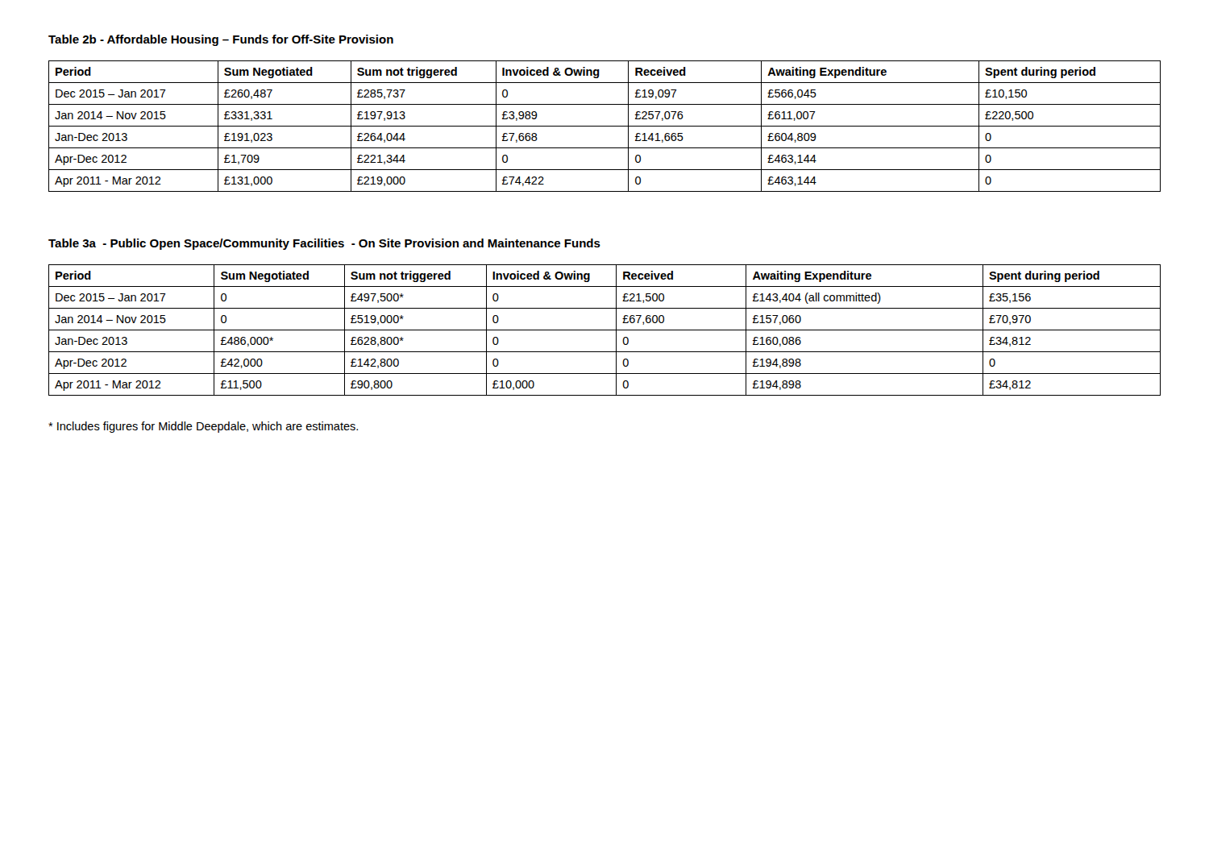Table 2b - Affordable Housing – Funds for Off-Site Provision
| Period | Sum Negotiated | Sum not triggered | Invoiced & Owing | Received | Awaiting Expenditure | Spent during period |
| --- | --- | --- | --- | --- | --- | --- |
| Dec 2015 – Jan 2017 | £260,487 | £285,737 | 0 | £19,097 | £566,045 | £10,150 |
| Jan 2014 – Nov 2015 | £331,331 | £197,913 | £3,989 | £257,076 | £611,007 | £220,500 |
| Jan-Dec 2013 | £191,023 | £264,044 | £7,668 | £141,665 | £604,809 | 0 |
| Apr-Dec 2012 | £1,709 | £221,344 | 0 | 0 | £463,144 | 0 |
| Apr 2011 - Mar 2012 | £131,000 | £219,000 | £74,422 | 0 | £463,144 | 0 |
Table 3a - Public Open Space/Community Facilities - On Site Provision and Maintenance Funds
| Period | Sum Negotiated | Sum not triggered | Invoiced & Owing | Received | Awaiting Expenditure | Spent during period |
| --- | --- | --- | --- | --- | --- | --- |
| Dec 2015 – Jan 2017 | 0 | £497,500* | 0 | £21,500 | £143,404 (all committed) | £35,156 |
| Jan 2014 – Nov 2015 | 0 | £519,000* | 0 | £67,600 | £157,060 | £70,970 |
| Jan-Dec 2013 | £486,000* | £628,800* | 0 | 0 | £160,086 | £34,812 |
| Apr-Dec 2012 | £42,000 | £142,800 | 0 | 0 | £194,898 | 0 |
| Apr 2011 - Mar 2012 | £11,500 | £90,800 | £10,000 | 0 | £194,898 | £34,812 |
* Includes figures for Middle Deepdale, which are estimates.